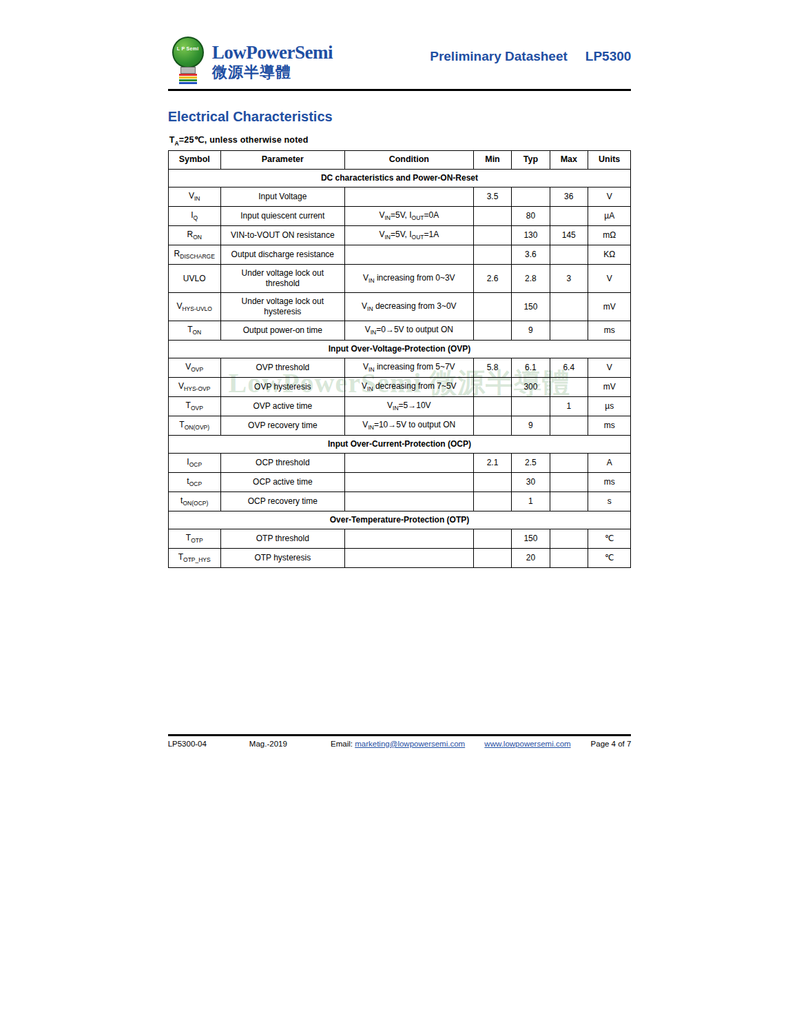L P Semi
LowPowerSemi
微源半導體
Preliminary Datasheet LP5300
LowPowerSemi 微源半導體
Electrical Characteristics
TA=25℃, unless otherwise noted
| Symbol | Parameter | Condition | Min | Typ | Max | Units |
| --- | --- | --- | --- | --- | --- | --- |
| DC characteristics and Power-ON-Reset |
| V IN | Input Voltage | | 3.5 | | 36 | V |
| I Q | Input quiescent current | V IN =5V, I OUT =0A | | 80 | | µA |
| R ON | VIN-to-VOUT ON resistance | V IN =5V, I OUT =1A | | 130 | 145 | mΩ |
| R DISCHARGE | Output discharge resistance | | | 3.6 | | KΩ |
| UVLO | Under voltage lock out threshold | V IN increasing from 0~3V | 2.6 | 2.8 | 3 | V |
| V HYS-UVLO | Under voltage lock out hysteresis | V IN decreasing from 3~0V | | 150 | | mV |
| T ON | Output power-on time | V IN =0→5V to output ON | | 9 | | ms |
| Input Over-Voltage-Protection (OVP) |
| V OVP | OVP threshold | V IN increasing from 5~7V | 5.8 | 6.1 | 6.4 | V |
| V HYS-OVP | OVP hysteresis | V IN decreasing from 7~5V | | 300 | | mV |
| T OVP | OVP active time | V IN =5→10V | | | 1 | µs |
| T ON(OVP) | OVP recovery time | V IN =10→5V to output ON | | 9 | | ms |
| Input Over-Current-Protection (OCP) |
| I OCP | OCP threshold | | 2.1 | 2.5 | | A |
| t OCP | OCP active time | | | 30 | | ms |
| t ON(OCP) | OCP recovery time | | | 1 | | s |
| Over-Temperature-Protection (OTP) |
| T OTP | OTP threshold | | | 150 | | ℃ |
| T OTP_HYS | OTP hysteresis | | | 20 | | ℃ |
LP5300-04
Mag.-2019
Email: marketing@lowpowersemi.com
www.lowpowersemi.com
Page 4 of 7